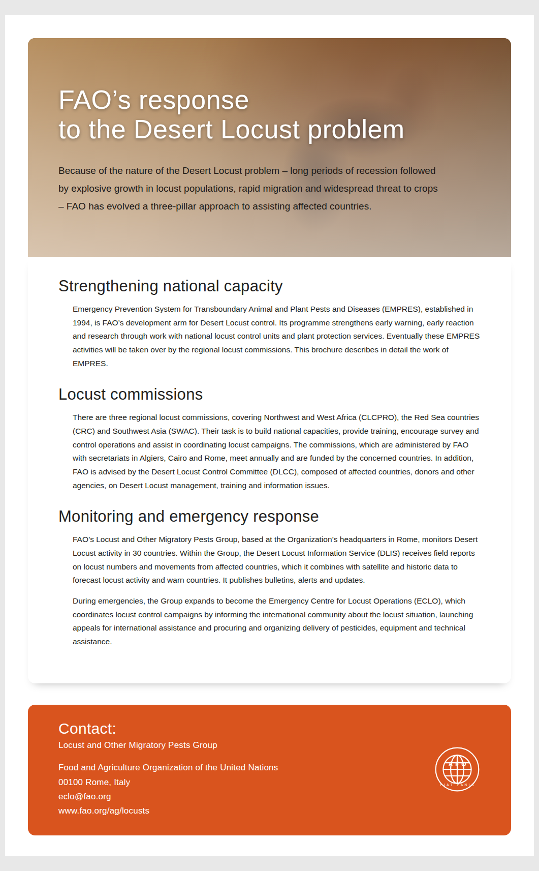FAO’s response
to the Desert Locust problem
Because of the nature of the Desert Locust problem – long periods of recession followed by explosive growth in locust populations, rapid migration and widespread threat to crops – FAO has evolved a three-pillar approach to assisting affected countries.
Strengthening national capacity
Emergency Prevention System for Transboundary Animal and Plant Pests and Diseases (EMPRES), established in 1994, is FAO’s development arm for Desert Locust control. Its programme strengthens early warning, early reaction and research through work with national locust control units and plant protection services. Eventually these EMPRES activities will be taken over by the regional locust commissions. This brochure describes in detail the work of EMPRES.
Locust commissions
There are three regional locust commissions, covering Northwest and West Africa (CLCPRO), the Red Sea countries (CRC) and Southwest Asia (SWAC). Their task is to build national capacities, provide training, encourage survey and control operations and assist in coordinating locust campaigns. The commissions, which are administered by FAO with secretariats in Algiers, Cairo and Rome, meet annually and are funded by the concerned countries. In addition, FAO is advised by the Desert Locust Control Committee (DLCC), composed of affected countries, donors and other agencies, on Desert Locust management, training and information issues.
Monitoring and emergency response
FAO’s Locust and Other Migratory Pests Group, based at the Organization’s headquarters in Rome, monitors Desert Locust activity in 30 countries. Within the Group, the Desert Locust Information Service (DLIS) receives field reports on locust numbers and movements from affected countries, which it combines with satellite and historic data to forecast locust activity and warn countries. It publishes bulletins, alerts and updates.
During emergencies, the Group expands to become the Emergency Centre for Locust Operations (ECLO), which coordinates locust control campaigns by informing the international community about the locust situation, launching appeals for international assistance and procuring and organizing delivery of pesticides, equipment and technical assistance.
Contact:
Locust and Other Migratory Pests Group
Food and Agriculture Organization of the United Nations
00100 Rome, Italy
eclo@fao.org
www.fao.org/ag/locusts
F A O F I A T P A N I S